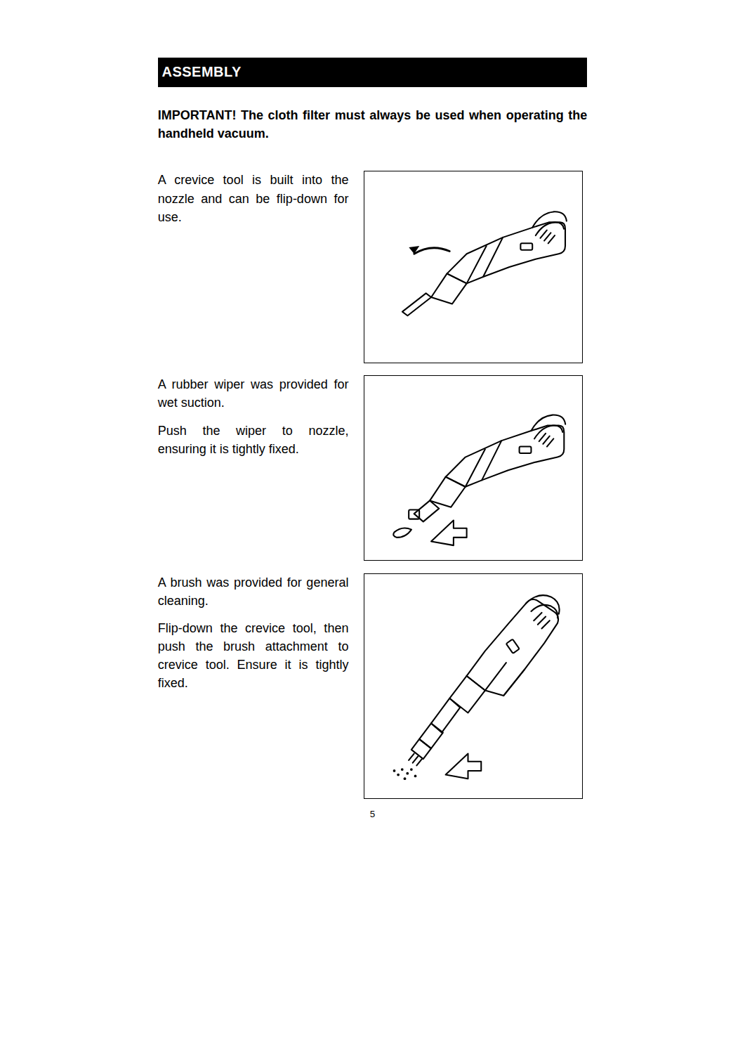ASSEMBLY
IMPORTANT! The cloth filter must always be used when operating the handheld vacuum.
A crevice tool is built into the nozzle and can be flip-down for use.
A rubber wiper was provided for wet suction.
Push the wiper to nozzle, ensuring it is tightly fixed.
A brush was provided for general cleaning.
Flip-down the crevice tool, then push the brush attachment to crevice tool. Ensure it is tightly fixed.
5